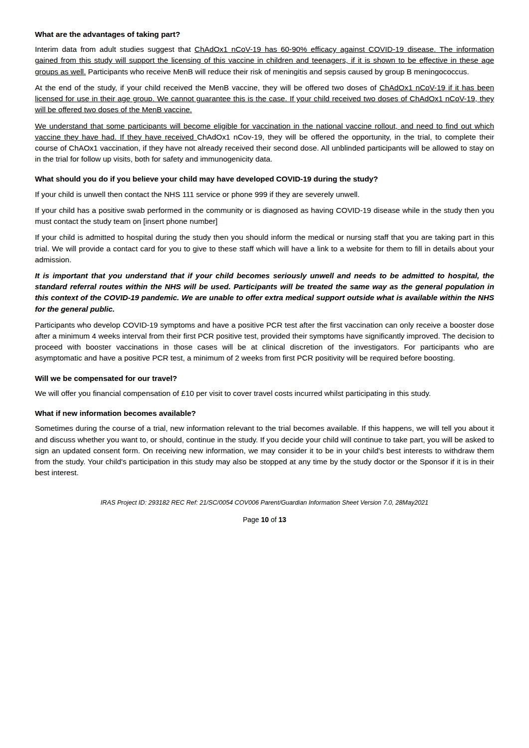What are the advantages of taking part?
Interim data from adult studies suggest that ChAdOx1 nCoV-19 has 60-90% efficacy against COVID-19 disease. The information gained from this study will support the licensing of this vaccine in children and teenagers, if it is shown to be effective in these age groups as well. Participants who receive MenB will reduce their risk of meningitis and sepsis caused by group B meningococcus.
At the end of the study, if your child received the MenB vaccine, they will be offered two doses of ChAdOx1 nCoV-19 if it has been licensed for use in their age group. We cannot guarantee this is the case. If your child received two doses of ChAdOx1 nCoV-19, they will be offered two doses of the MenB vaccine.
We understand that some participants will become eligible for vaccination in the national vaccine rollout, and need to find out which vaccine they have had. If they have received ChAdOx1 nCov-19, they will be offered the opportunity, in the trial, to complete their course of ChAOx1 vaccination, if they have not already received their second dose. All unblinded participants will be allowed to stay on in the trial for follow up visits, both for safety and immunogenicity data.
What should you do if you believe your child may have developed COVID-19 during the study?
If your child is unwell then contact the NHS 111 service or phone 999 if they are severely unwell.
If your child has a positive swab performed in the community or is diagnosed as having COVID-19 disease while in the study then you must contact the study team on [insert phone number]
If your child is admitted to hospital during the study then you should inform the medical or nursing staff that you are taking part in this trial. We will provide a contact card for you to give to these staff which will have a link to a website for them to fill in details about your admission.
It is important that you understand that if your child becomes seriously unwell and needs to be admitted to hospital, the standard referral routes within the NHS will be used. Participants will be treated the same way as the general population in this context of the COVID-19 pandemic. We are unable to offer extra medical support outside what is available within the NHS for the general public.
Participants who develop COVID-19 symptoms and have a positive PCR test after the first vaccination can only receive a booster dose after a minimum 4 weeks interval from their first PCR positive test, provided their symptoms have significantly improved. The decision to proceed with booster vaccinations in those cases will be at clinical discretion of the investigators. For participants who are asymptomatic and have a positive PCR test, a minimum of 2 weeks from first PCR positivity will be required before boosting.
Will we be compensated for our travel?
We will offer you financial compensation of £10 per visit to cover travel costs incurred whilst participating in this study.
What if new information becomes available?
Sometimes during the course of a trial, new information relevant to the trial becomes available. If this happens, we will tell you about it and discuss whether you want to, or should, continue in the study. If you decide your child will continue to take part, you will be asked to sign an updated consent form. On receiving new information, we may consider it to be in your child's best interests to withdraw them from the study. Your child's participation in this study may also be stopped at any time by the study doctor or the Sponsor if it is in their best interest.
IRAS Project ID: 293182 REC Ref: 21/SC/0054 COV006 Parent/Guardian Information Sheet Version 7.0, 28May2021
Page 10 of 13